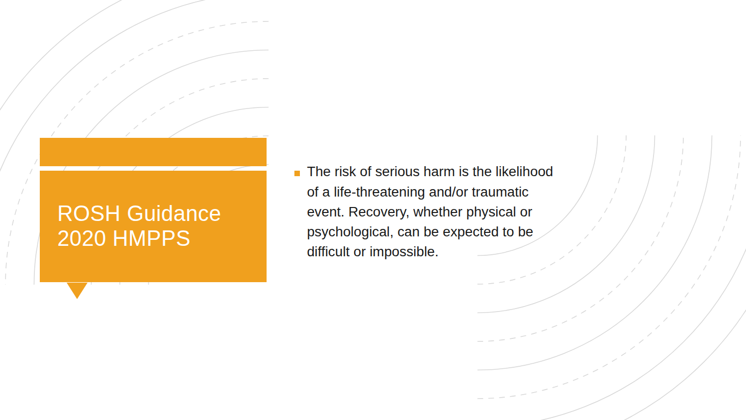ROSH Guidance 2020 HMPPS
The risk of serious harm is the likelihood of a life-threatening and/or traumatic event. Recovery, whether physical or psychological, can be expected to be difficult or impossible.